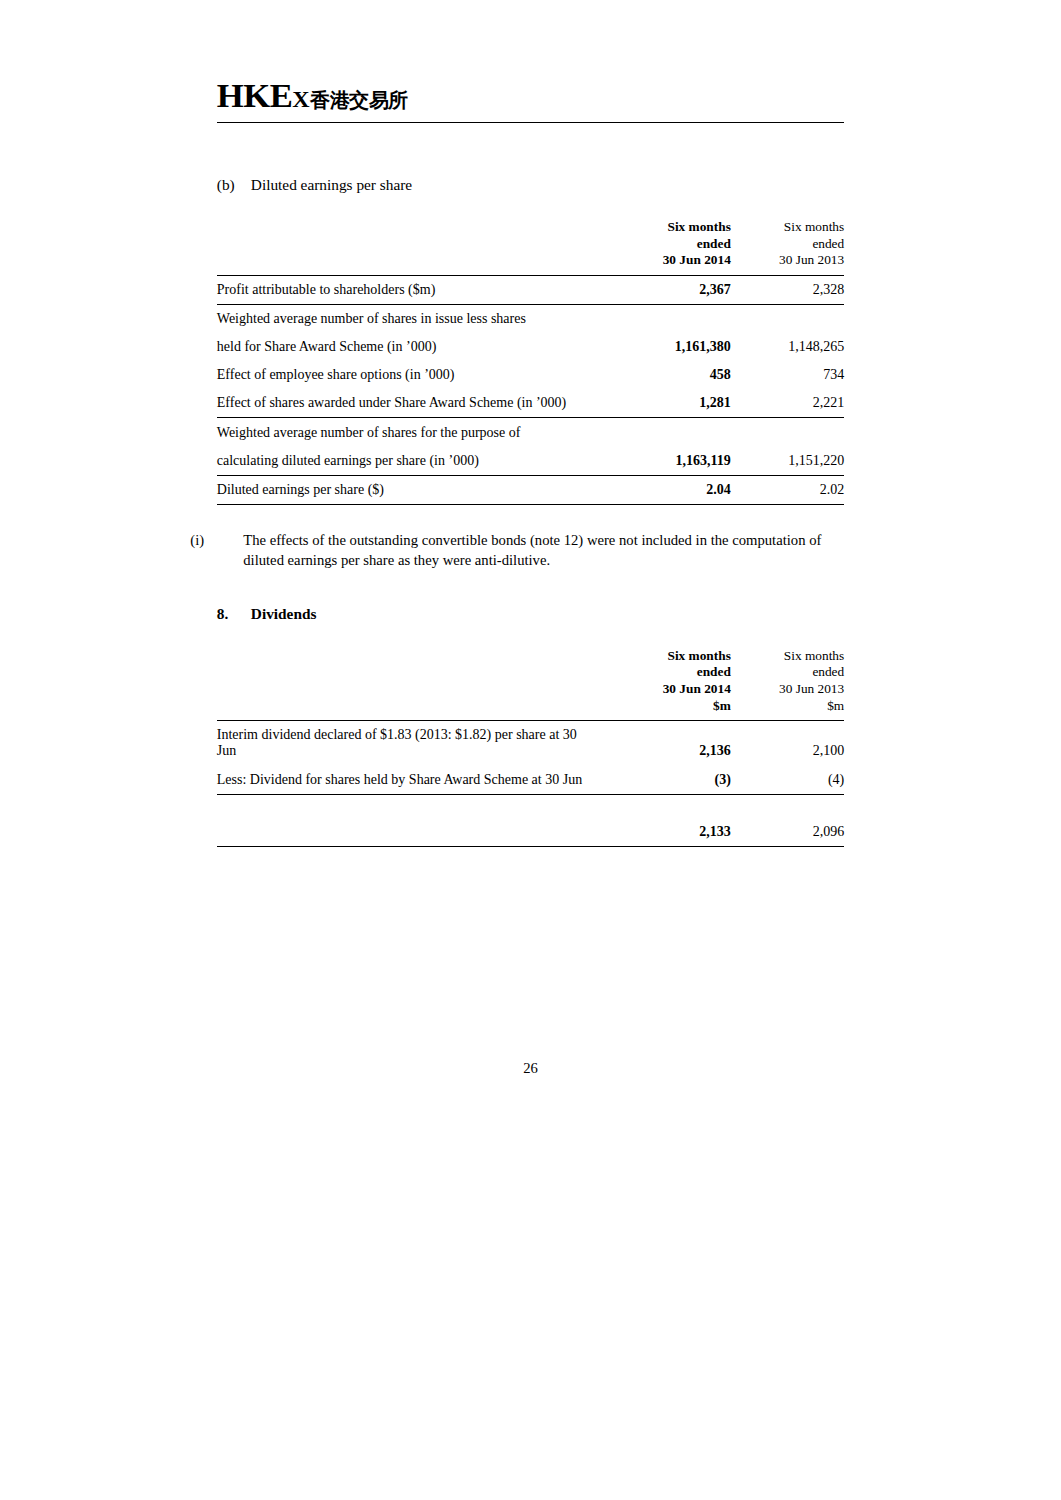HKE X香港交易所
(b) Diluted earnings per share
| | Six months ended 30 Jun 2014 | Six months ended 30 Jun 2013 |
| Profit attributable to shareholders ($m) | 2,367 | 2,328 |
| Weighted average number of shares in issue less shares | | |
| held for Share Award Scheme (in ’000) | 1,161,380 | 1,148,265 |
| Effect of employee share options (in ’000) | 458 | 734 |
| Effect of shares awarded under Share Award Scheme (in ’000) | 1,281 | 2,221 |
| Weighted average number of shares for the purpose of | | |
| calculating diluted earnings per share (in ’000) | 1,163,119 | 1,151,220 |
| Diluted earnings per share ($) | 2.04 | 2.02 |
(i) The effects of the outstanding convertible bonds (note 12) were not included in the computation of diluted earnings per share as they were anti-dilutive.
8. Dividends
| | Six months ended 30 Jun 2014 $m | Six months ended 30 Jun 2013 $m |
| Interim dividend declared of $1.83 (2013: $1.82) per share at 30 Jun | 2,136 | 2,100 |
| Less: Dividend for shares held by Share Award Scheme at 30 Jun | (3) | (4) |
| | 2,133 | 2,096 |
26